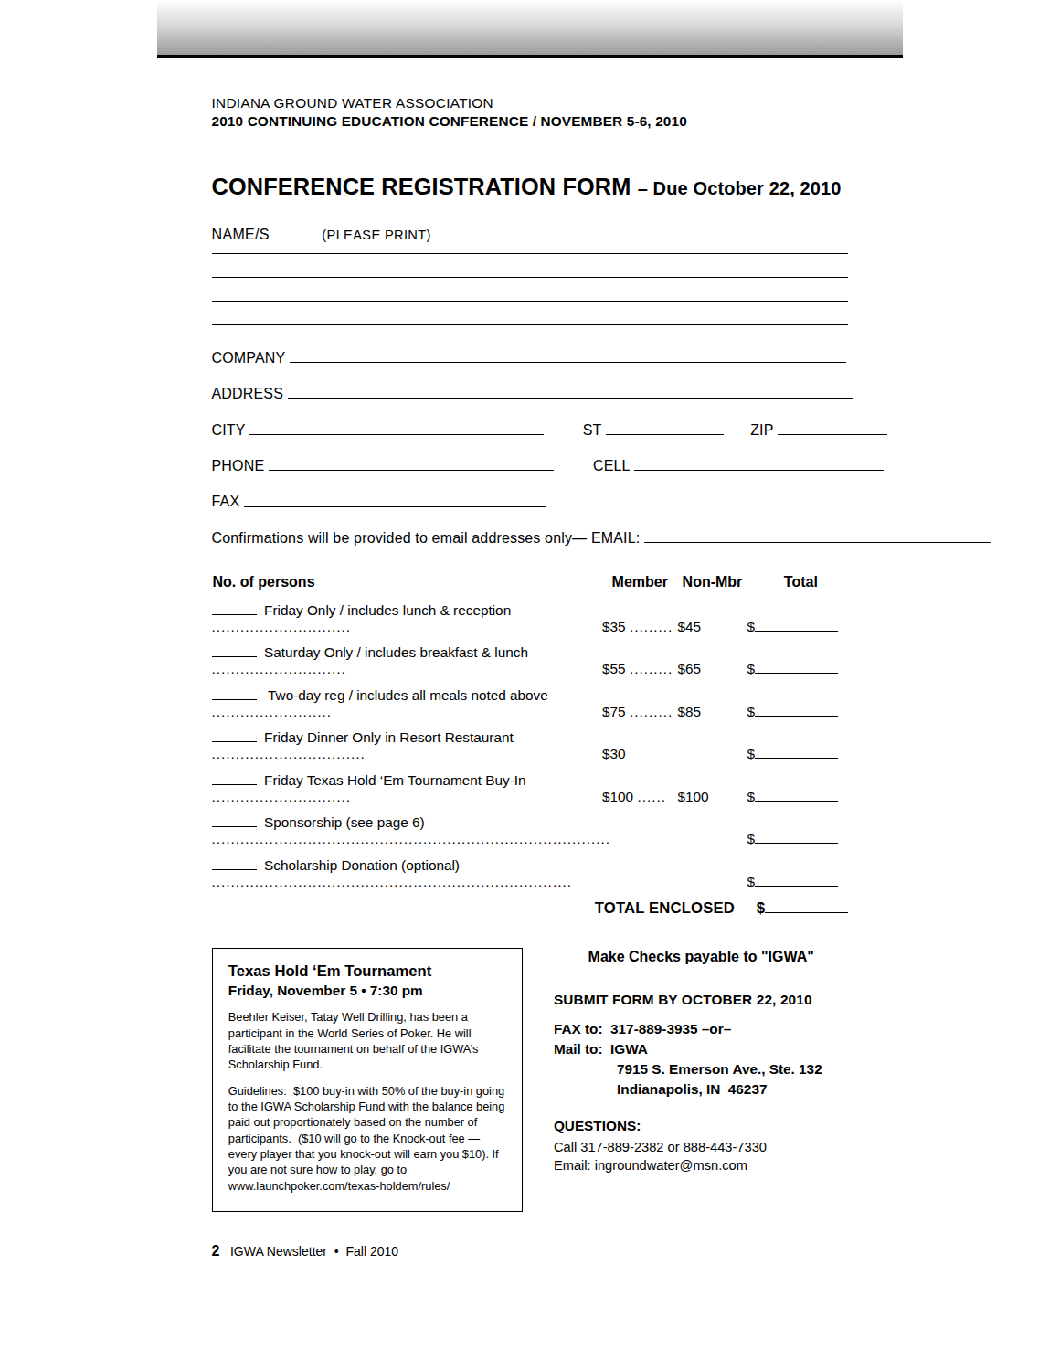INDIANA GROUND WATER ASSOCIATION
2010 CONTINUING EDUCATION CONFERENCE / NOVEMBER 5-6, 2010
CONFERENCE REGISTRATION FORM – Due October 22, 2010
NAME/S (PLEASE PRINT)
COMPANY
ADDRESS
CITY ST ZIP
PHONE CELL
FAX
Confirmations will be provided to email addresses only— EMAIL:
| No. of persons | Member | Non-Mbr | Total |
| --- | --- | --- | --- |
| Friday Only / includes lunch & reception | $35 ......... | $45 | $ |
| Saturday Only / includes breakfast & lunch | $55 ......... | $65 | $ |
| Two-day reg / includes all meals noted above | $75 ......... | $85 | $ |
| Friday Dinner Only in Resort Restaurant | $30 | | $ |
| Friday Texas Hold ‘Em Tournament Buy-In | $100 ...... | $100 | $ |
| Sponsorship (see page 6) | $ |
| Scholarship Donation (optional) | $ |
| TOTAL ENCLOSED $ |
Texas Hold ‘Em TournamentFriday, November 5 • 7:30 pm
Beehler Keiser, Tatay Well Drilling, has been a participant in the World Series of Poker. He will facilitate the tournament on behalf of the IGWA’s Scholarship Fund.
Guidelines: $100 buy-in with 50% of the buy-in going to the IGWA Scholarship Fund with the balance being paid out proportionately based on the number of participants. ($10 will go to the Knock-out fee — every player that you knock-out will earn you $10). If you are not sure how to play, go to www.launchpoker.com/texas-holdem/rules/
Make Checks payable to "IGWA"
SUBMIT FORM BY OCTOBER 22, 2010
FAX to: 317-889-3935 –or–
Mail to: IGWA
7915 S. Emerson Ave., Ste. 132
Indianapolis, IN 46237
QUESTIONS:
Call 317-889-2382 or 888-443-7330
Email: ingroundwater@msn.com
2 IGWA Newsletter • Fall 2010